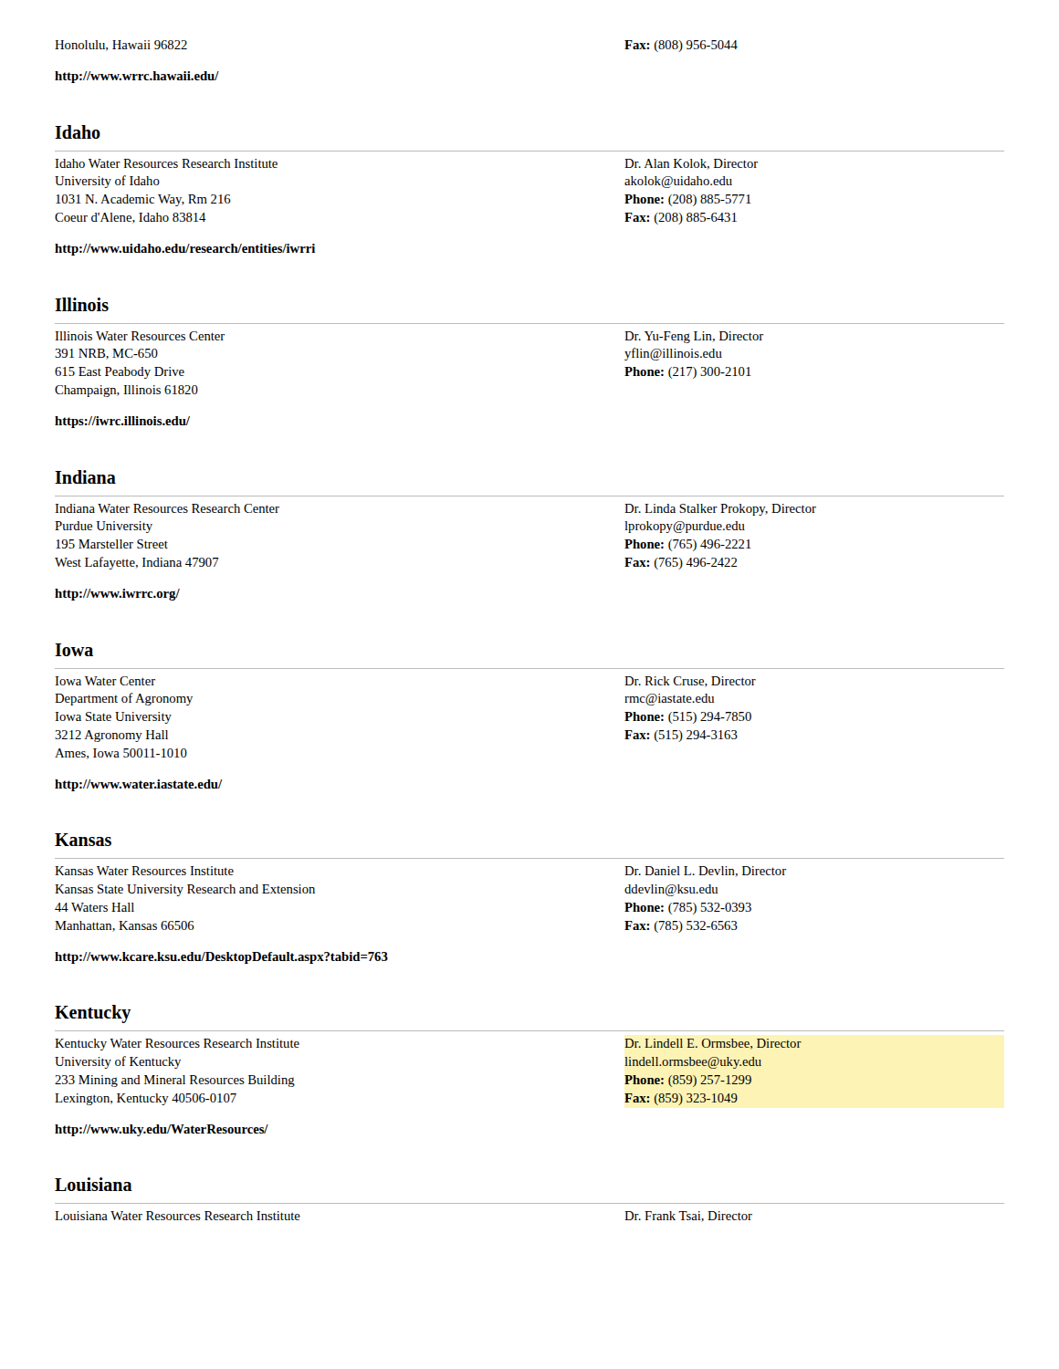Honolulu, Hawaii 96822
Fax: (808) 956-5044
http://www.wrrc.hawaii.edu/
Idaho
Idaho Water Resources Research Institute
University of Idaho
1031 N. Academic Way, Rm 216
Coeur d'Alene, Idaho 83814
Dr. Alan Kolok, Director
akolok@uidaho.edu
Phone: (208) 885-5771
Fax: (208) 885-6431
http://www.uidaho.edu/research/entities/iwrri
Illinois
Illinois Water Resources Center
391 NRB, MC-650
615 East Peabody Drive
Champaign, Illinois 61820
Dr. Yu-Feng Lin, Director
yflin@illinois.edu
Phone: (217) 300-2101
https://iwrc.illinois.edu/
Indiana
Indiana Water Resources Research Center
Purdue University
195 Marsteller Street
West Lafayette, Indiana 47907
Dr. Linda Stalker Prokopy, Director
lprokopy@purdue.edu
Phone: (765) 496-2221
Fax: (765) 496-2422
http://www.iwrrc.org/
Iowa
Iowa Water Center
Department of Agronomy
Iowa State University
3212 Agronomy Hall
Ames, Iowa 50011-1010
Dr. Rick Cruse, Director
rmc@iastate.edu
Phone: (515) 294-7850
Fax: (515) 294-3163
http://www.water.iastate.edu/
Kansas
Kansas Water Resources Institute
Kansas State University Research and Extension
44 Waters Hall
Manhattan, Kansas 66506
Dr. Daniel L. Devlin, Director
ddevlin@ksu.edu
Phone: (785) 532-0393
Fax: (785) 532-6563
http://www.kcare.ksu.edu/DesktopDefault.aspx?tabid=763
Kentucky
Kentucky Water Resources Research Institute
University of Kentucky
233 Mining and Mineral Resources Building
Lexington, Kentucky 40506-0107
Dr. Lindell E. Ormsbee, Director
lindell.ormsbee@uky.edu
Phone: (859) 257-1299
Fax: (859) 323-1049
http://www.uky.edu/WaterResources/
Louisiana
Louisiana Water Resources Research Institute
Dr. Frank Tsai, Director